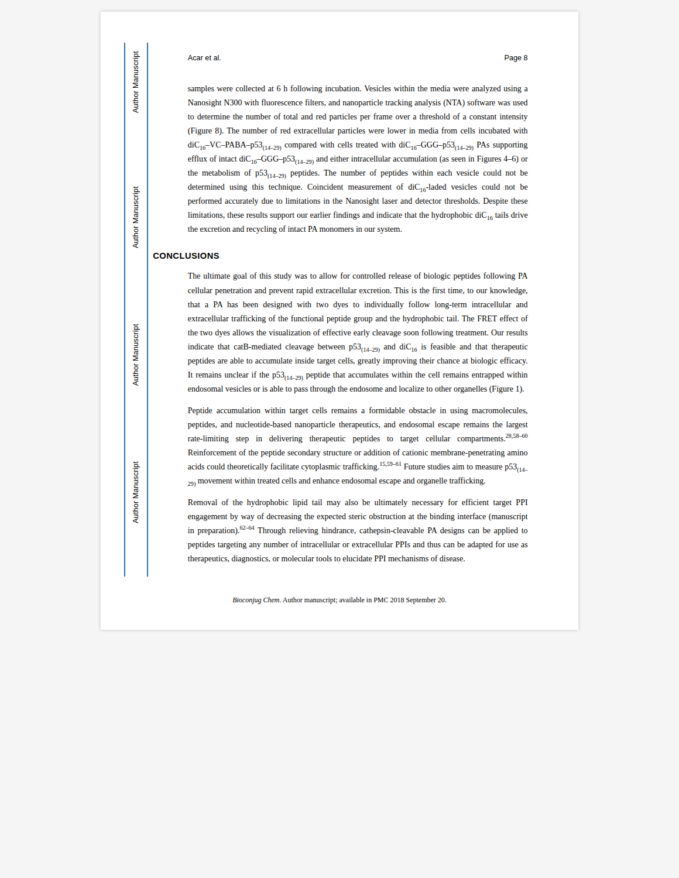Author Manuscript Author Manuscript Author Manuscript Author Manuscript
Acar et al.
Page 8
samples were collected at 6 h following incubation. Vesicles within the media were analyzed using a Nanosight N300 with fluorescence filters, and nanoparticle tracking analysis (NTA) software was used to determine the number of total and red particles per frame over a threshold of a constant intensity (Figure 8). The number of red extracellular particles were lower in media from cells incubated with diC16–VC–PABA–p53(14–29) compared with cells treated with diC16–GGG–p53(14–29) PAs supporting efflux of intact diC16–GGG–p53(14–29) and either intracellular accumulation (as seen in Figures 4–6) or the metabolism of p53(14–29) peptides. The number of peptides within each vesicle could not be determined using this technique. Coincident measurement of diC16-laded vesicles could not be performed accurately due to limitations in the Nanosight laser and detector thresholds. Despite these limitations, these results support our earlier findings and indicate that the hydrophobic diC16 tails drive the excretion and recycling of intact PA monomers in our system.
CONCLUSIONS
The ultimate goal of this study was to allow for controlled release of biologic peptides following PA cellular penetration and prevent rapid extracellular excretion. This is the first time, to our knowledge, that a PA has been designed with two dyes to individually follow long-term intracellular and extracellular trafficking of the functional peptide group and the hydrophobic tail. The FRET effect of the two dyes allows the visualization of effective early cleavage soon following treatment. Our results indicate that catB-mediated cleavage between p53(14–29) and diC16 is feasible and that therapeutic peptides are able to accumulate inside target cells, greatly improving their chance at biologic efficacy. It remains unclear if the p53(14–29) peptide that accumulates within the cell remains entrapped within endosomal vesicles or is able to pass through the endosome and localize to other organelles (Figure 1).
Peptide accumulation within target cells remains a formidable obstacle in using macromolecules, peptides, and nucleotide-based nanoparticle therapeutics, and endosomal escape remains the largest rate-limiting step in delivering therapeutic peptides to target cellular compartments.28,58–60 Reinforcement of the peptide secondary structure or addition of cationic membrane-penetrating amino acids could theoretically facilitate cytoplasmic trafficking.15,59–61 Future studies aim to measure p53(14–29) movement within treated cells and enhance endosomal escape and organelle trafficking.
Removal of the hydrophobic lipid tail may also be ultimately necessary for efficient target PPI engagement by way of decreasing the expected steric obstruction at the binding interface (manuscript in preparation).62–64 Through relieving hindrance, cathepsin-cleavable PA designs can be applied to peptides targeting any number of intracellular or extracellular PPIs and thus can be adapted for use as therapeutics, diagnostics, or molecular tools to elucidate PPI mechanisms of disease.
Bioconjug Chem. Author manuscript; available in PMC 2018 September 20.